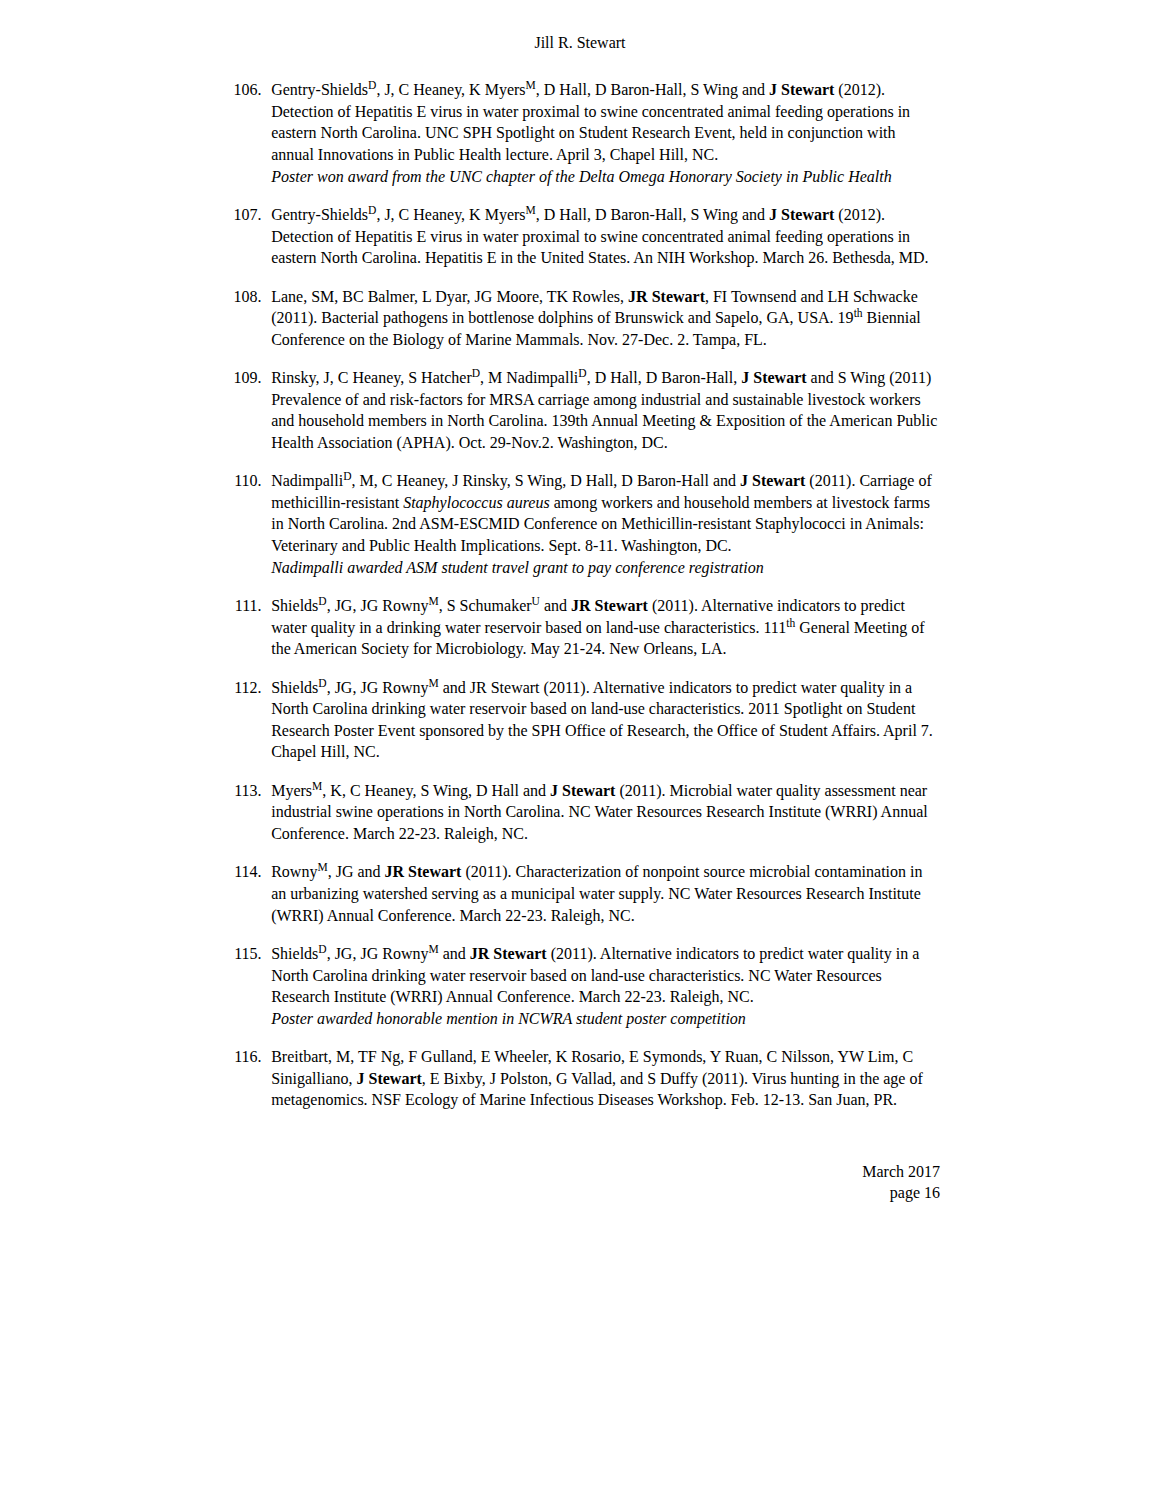Jill R. Stewart
Gentry-ShieldsD, J, C Heaney, K MyersM, D Hall, D Baron-Hall, S Wing and J Stewart (2012). Detection of Hepatitis E virus in water proximal to swine concentrated animal feeding operations in eastern North Carolina. UNC SPH Spotlight on Student Research Event, held in conjunction with annual Innovations in Public Health lecture. April 3, Chapel Hill, NC. Poster won award from the UNC chapter of the Delta Omega Honorary Society in Public Health
Gentry-ShieldsD, J, C Heaney, K MyersM, D Hall, D Baron-Hall, S Wing and J Stewart (2012). Detection of Hepatitis E virus in water proximal to swine concentrated animal feeding operations in eastern North Carolina. Hepatitis E in the United States. An NIH Workshop. March 26. Bethesda, MD.
Lane, SM, BC Balmer, L Dyar, JG Moore, TK Rowles, JR Stewart, FI Townsend and LH Schwacke (2011). Bacterial pathogens in bottlenose dolphins of Brunswick and Sapelo, GA, USA. 19th Biennial Conference on the Biology of Marine Mammals. Nov. 27-Dec. 2. Tampa, FL.
Rinsky, J, C Heaney, S HatcherD, M NadimpalliD, D Hall, D Baron-Hall, J Stewart and S Wing (2011) Prevalence of and risk-factors for MRSA carriage among industrial and sustainable livestock workers and household members in North Carolina. 139th Annual Meeting & Exposition of the American Public Health Association (APHA). Oct. 29-Nov.2. Washington, DC.
NadimpalliD, M, C Heaney, J Rinsky, S Wing, D Hall, D Baron-Hall and J Stewart (2011). Carriage of methicillin-resistant Staphylococcus aureus among workers and household members at livestock farms in North Carolina. 2nd ASM-ESCMID Conference on Methicillin-resistant Staphylococci in Animals: Veterinary and Public Health Implications. Sept. 8-11. Washington, DC. Nadimpalli awarded ASM student travel grant to pay conference registration
ShieldsD, JG, JG RownyM, S SchumakerU and JR Stewart (2011). Alternative indicators to predict water quality in a drinking water reservoir based on land-use characteristics. 111th General Meeting of the American Society for Microbiology. May 21-24. New Orleans, LA.
ShieldsD, JG, JG RownyM and JR Stewart (2011). Alternative indicators to predict water quality in a North Carolina drinking water reservoir based on land-use characteristics. 2011 Spotlight on Student Research Poster Event sponsored by the SPH Office of Research, the Office of Student Affairs. April 7. Chapel Hill, NC.
MyersM, K, C Heaney, S Wing, D Hall and J Stewart (2011). Microbial water quality assessment near industrial swine operations in North Carolina. NC Water Resources Research Institute (WRRI) Annual Conference. March 22-23. Raleigh, NC.
RownyM, JG and JR Stewart (2011). Characterization of nonpoint source microbial contamination in an urbanizing watershed serving as a municipal water supply. NC Water Resources Research Institute (WRRI) Annual Conference. March 22-23. Raleigh, NC.
ShieldsD, JG, JG RownyM and JR Stewart (2011). Alternative indicators to predict water quality in a North Carolina drinking water reservoir based on land-use characteristics. NC Water Resources Research Institute (WRRI) Annual Conference. March 22-23. Raleigh, NC. Poster awarded honorable mention in NCWRA student poster competition
Breitbart, M, TF Ng, F Gulland, E Wheeler, K Rosario, E Symonds, Y Ruan, C Nilsson, YW Lim, C Sinigalliano, J Stewart, E Bixby, J Polston, G Vallad, and S Duffy (2011). Virus hunting in the age of metagenomics. NSF Ecology of Marine Infectious Diseases Workshop. Feb. 12-13. San Juan, PR.
March 2017
page 16